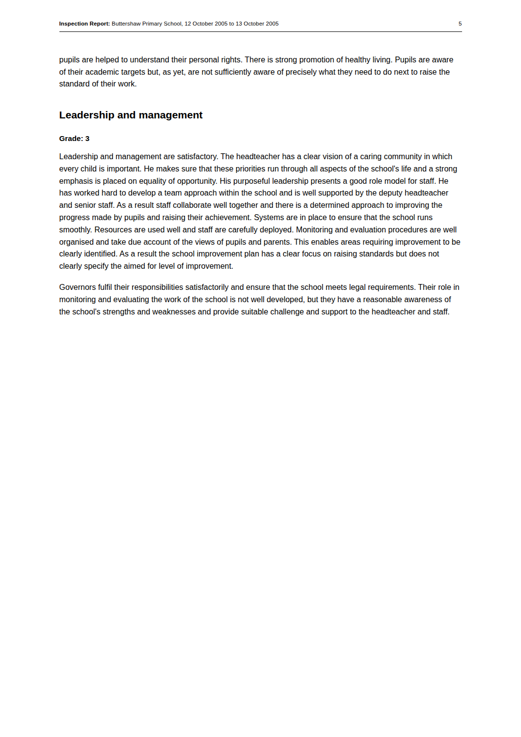Inspection Report: Buttershaw Primary School, 12 October 2005 to 13 October 2005
5
pupils are helped to understand their personal rights. There is strong promotion of healthy living. Pupils are aware of their academic targets but, as yet, are not sufficiently aware of precisely what they need to do next to raise the standard of their work.
Leadership and management
Grade: 3
Leadership and management are satisfactory. The headteacher has a clear vision of a caring community in which every child is important. He makes sure that these priorities run through all aspects of the school's life and a strong emphasis is placed on equality of opportunity. His purposeful leadership presents a good role model for staff. He has worked hard to develop a team approach within the school and is well supported by the deputy headteacher and senior staff. As a result staff collaborate well together and there is a determined approach to improving the progress made by pupils and raising their achievement. Systems are in place to ensure that the school runs smoothly. Resources are used well and staff are carefully deployed. Monitoring and evaluation procedures are well organised and take due account of the views of pupils and parents. This enables areas requiring improvement to be clearly identified. As a result the school improvement plan has a clear focus on raising standards but does not clearly specify the aimed for level of improvement.
Governors fulfil their responsibilities satisfactorily and ensure that the school meets legal requirements. Their role in monitoring and evaluating the work of the school is not well developed, but they have a reasonable awareness of the school's strengths and weaknesses and provide suitable challenge and support to the headteacher and staff.